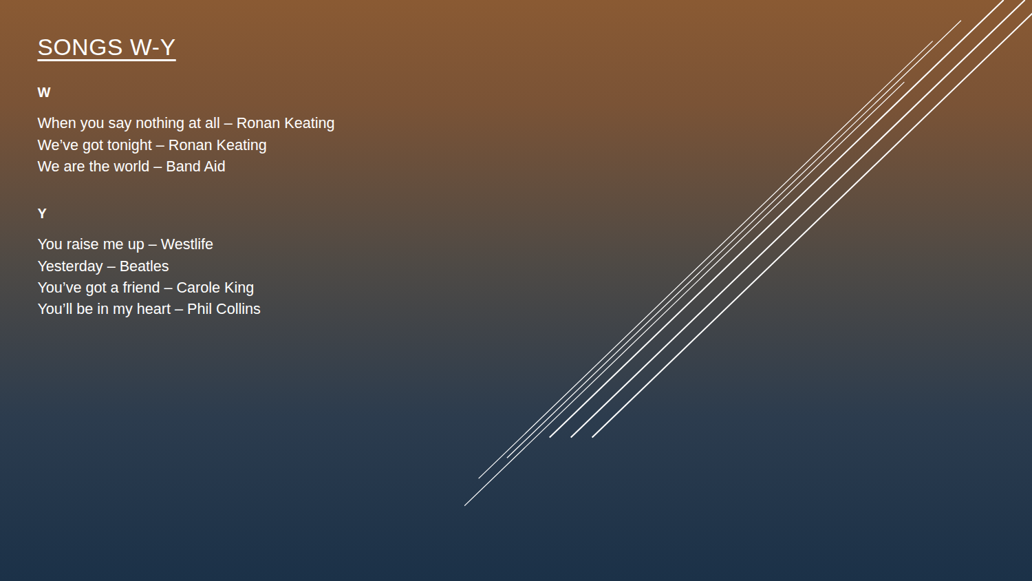Songs W-Y
W
When you say nothing at all – Ronan Keating
We’ve got tonight – Ronan Keating
We are the world – Band Aid
Y
You raise me up – Westlife
Yesterday – Beatles
You’ve got a friend – Carole King
You’ll be in my heart – Phil Collins